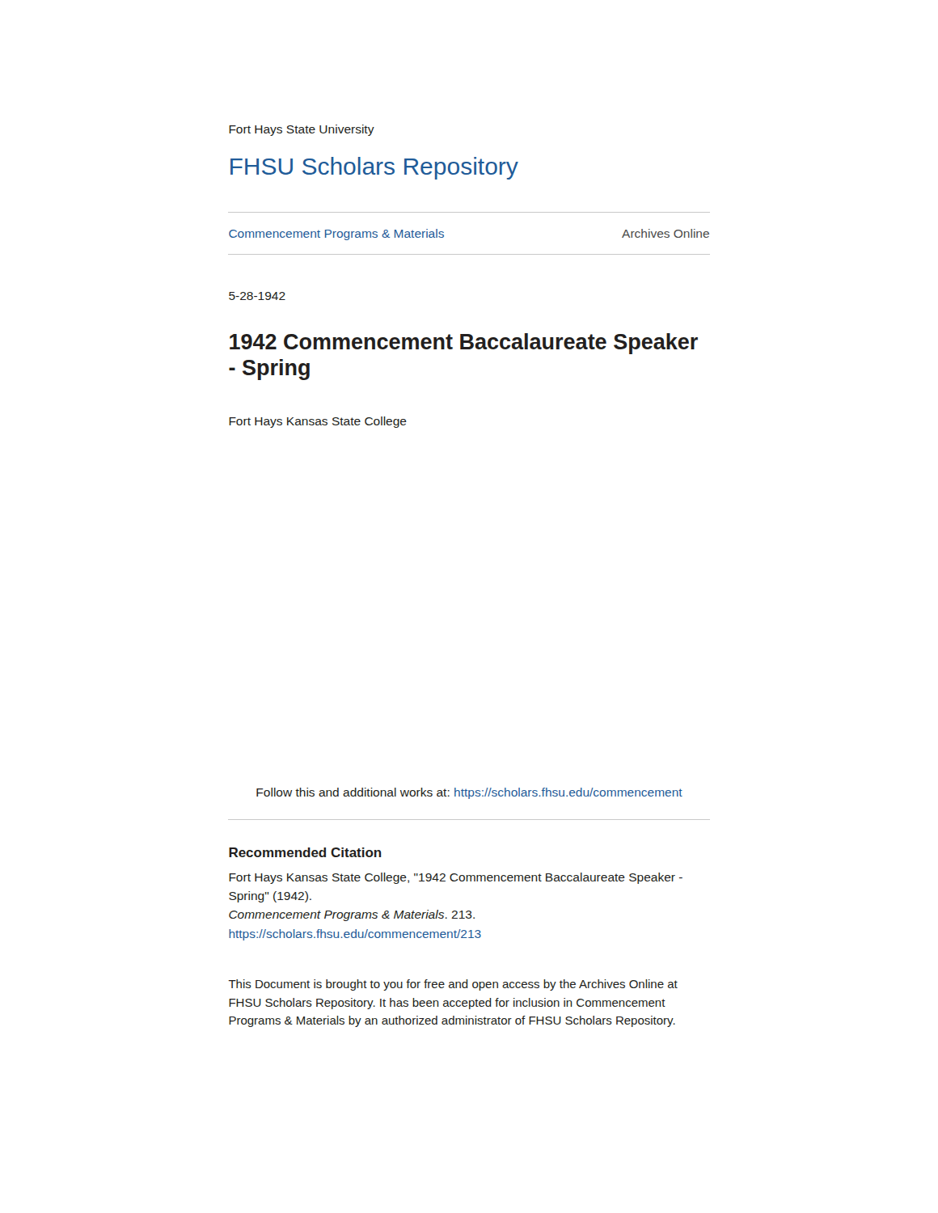Fort Hays State University
FHSU Scholars Repository
Commencement Programs & Materials Archives Online
5-28-1942
1942 Commencement Baccalaureate Speaker - Spring
Fort Hays Kansas State College
Follow this and additional works at: https://scholars.fhsu.edu/commencement
Recommended Citation
Fort Hays Kansas State College, "1942 Commencement Baccalaureate Speaker - Spring" (1942).
Commencement Programs & Materials. 213.
https://scholars.fhsu.edu/commencement/213
This Document is brought to you for free and open access by the Archives Online at FHSU Scholars Repository. It has been accepted for inclusion in Commencement Programs & Materials by an authorized administrator of FHSU Scholars Repository.